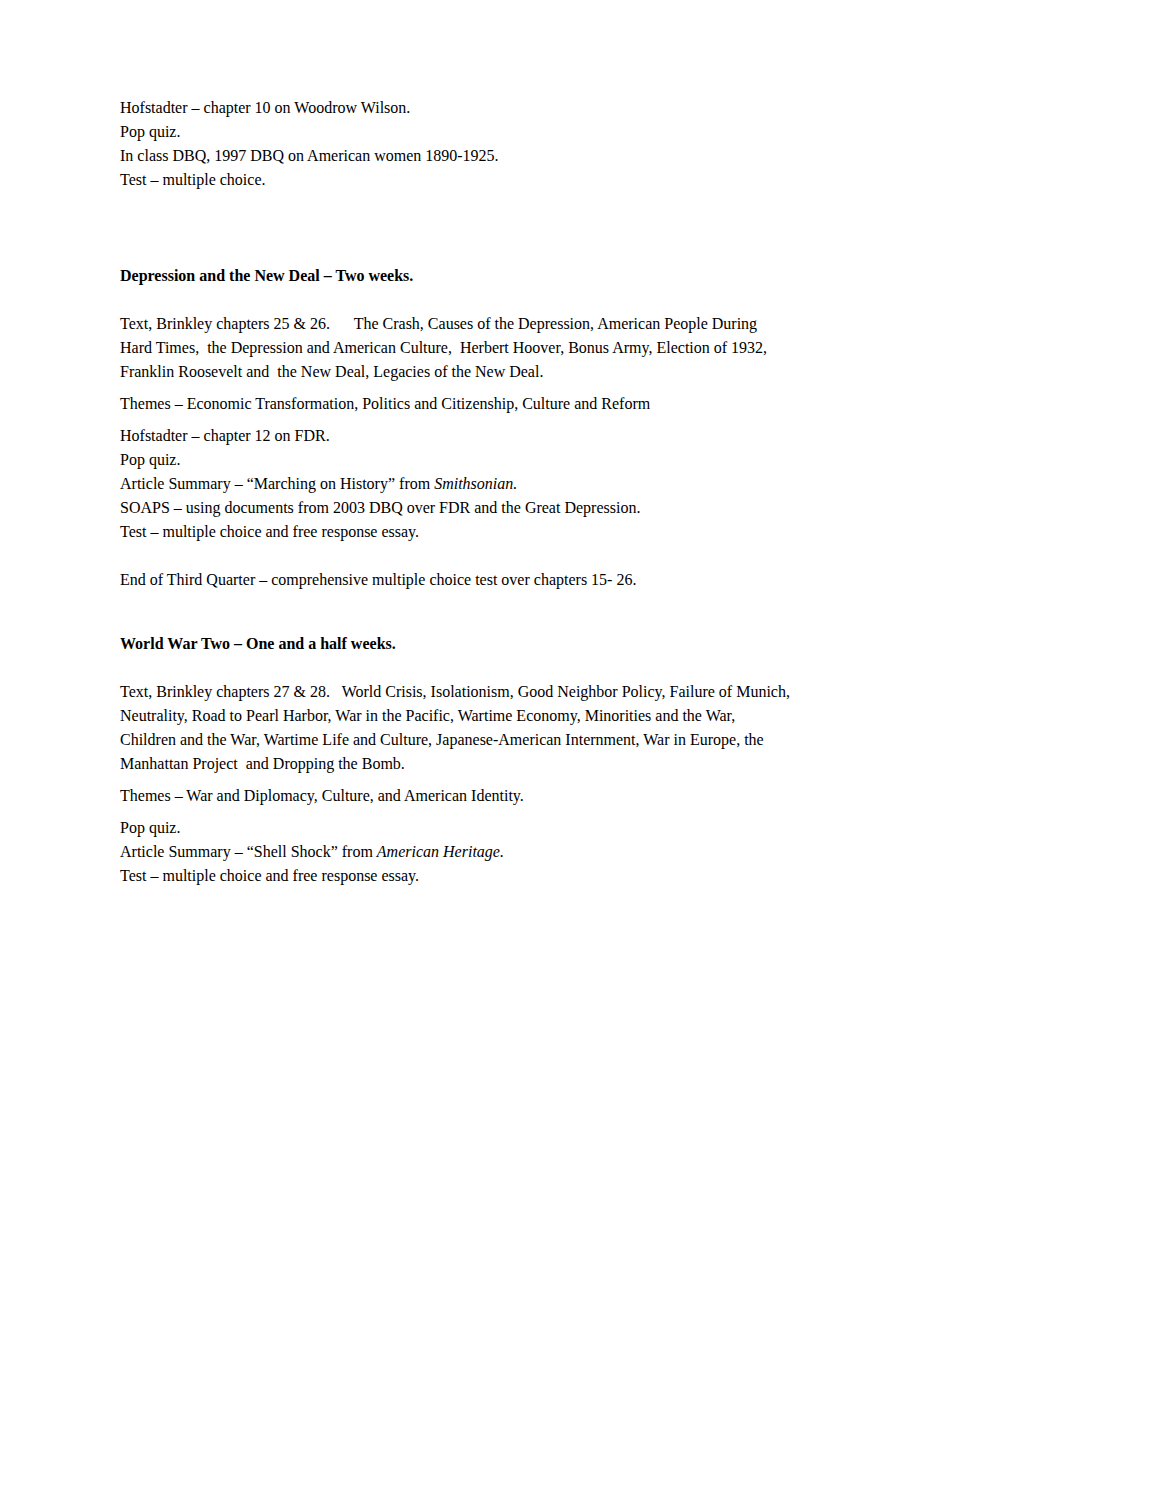Hofstadter – chapter 10 on Woodrow Wilson.
Pop quiz.
In class DBQ, 1997 DBQ on American women 1890-1925.
Test – multiple choice.
Depression and the New Deal – Two weeks.
Text, Brinkley chapters 25 & 26. The Crash, Causes of the Depression, American People During Hard Times, the Depression and American Culture, Herbert Hoover, Bonus Army, Election of 1932, Franklin Roosevelt and the New Deal, Legacies of the New Deal.
Themes – Economic Transformation, Politics and Citizenship, Culture and Reform
Hofstadter – chapter 12 on FDR.
Pop quiz.
Article Summary – “Marching on History” from Smithsonian.
SOAPS – using documents from 2003 DBQ over FDR and the Great Depression.
Test – multiple choice and free response essay.
End of Third Quarter – comprehensive multiple choice test over chapters 15- 26.
World War Two – One and a half weeks.
Text, Brinkley chapters 27 & 28. World Crisis, Isolationism, Good Neighbor Policy, Failure of Munich, Neutrality, Road to Pearl Harbor, War in the Pacific, Wartime Economy, Minorities and the War, Children and the War, Wartime Life and Culture, Japanese-American Internment, War in Europe, the Manhattan Project and Dropping the Bomb.
Themes – War and Diplomacy, Culture, and American Identity.
Pop quiz.
Article Summary – “Shell Shock” from American Heritage.
Test – multiple choice and free response essay.